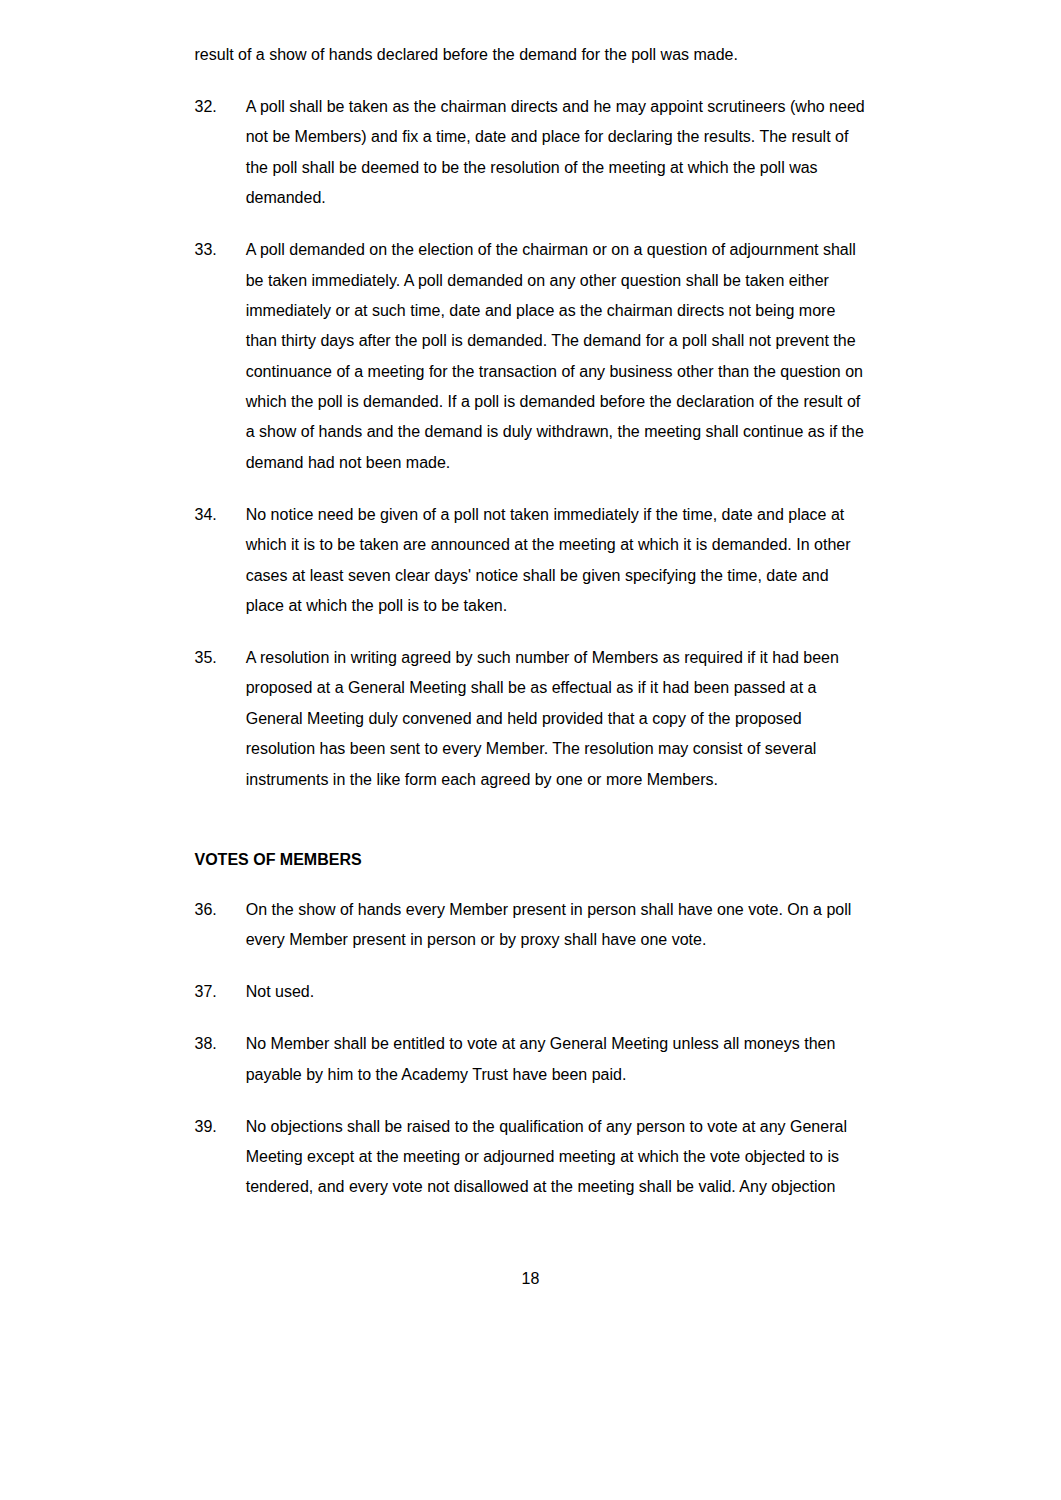result of a show of hands declared before the demand for the poll was made.
32.
A poll shall be taken as the chairman directs and he may appoint scrutineers (who need not be Members) and fix a time, date and place for declaring the results. The result of the poll shall be deemed to be the resolution of the meeting at which the poll was demanded.
33.
A poll demanded on the election of the chairman or on a question of adjournment shall be taken immediately. A poll demanded on any other question shall be taken either immediately or at such time, date and place as the chairman directs not being more than thirty days after the poll is demanded. The demand for a poll shall not prevent the continuance of a meeting for the transaction of any business other than the question on which the poll is demanded. If a poll is demanded before the declaration of the result of a show of hands and the demand is duly withdrawn, the meeting shall continue as if the demand had not been made.
34.
No notice need be given of a poll not taken immediately if the time, date and place at which it is to be taken are announced at the meeting at which it is demanded. In other cases at least seven clear days' notice shall be given specifying the time, date and place at which the poll is to be taken.
35.
A resolution in writing agreed by such number of Members as required if it had been proposed at a General Meeting shall be as effectual as if it had been passed at a General Meeting duly convened and held provided that a copy of the proposed resolution has been sent to every Member. The resolution may consist of several instruments in the like form each agreed by one or more Members.
Votes of Members
36.
On the show of hands every Member present in person shall have one vote. On a poll every Member present in person or by proxy shall have one vote.
37.
Not used.
38.
No Member shall be entitled to vote at any General Meeting unless all moneys then payable by him to the Academy Trust have been paid.
39.
No objections shall be raised to the qualification of any person to vote at any General Meeting except at the meeting or adjourned meeting at which the vote objected to is tendered, and every vote not disallowed at the meeting shall be valid. Any objection
18